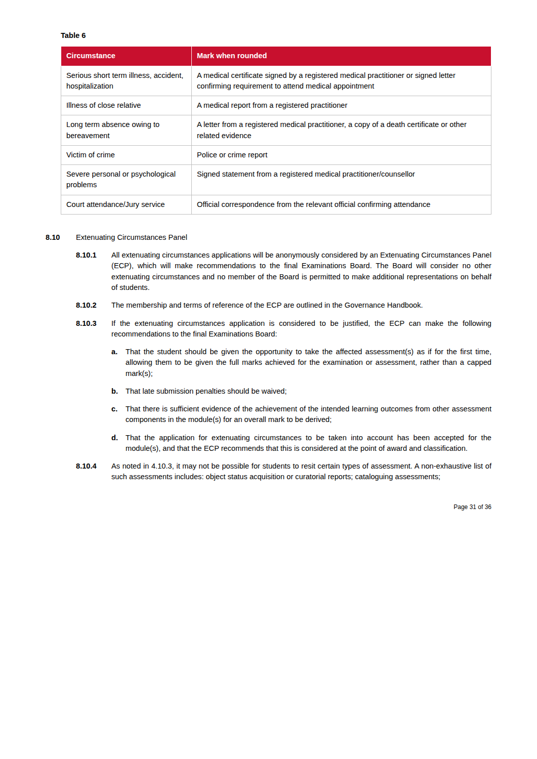Table 6
| Circumstance | Mark when rounded |
| --- | --- |
| Serious short term illness, accident, hospitalization | A medical certificate signed by a registered medical practitioner or signed letter confirming requirement to attend medical appointment |
| Illness of close relative | A medical report from a registered practitioner |
| Long term absence owing to bereavement | A letter from a registered medical practitioner, a copy of a death certificate or other related evidence |
| Victim of crime | Police or crime report |
| Severe personal or psychological problems | Signed statement from a registered medical practitioner/counsellor |
| Court attendance/Jury service | Official correspondence from the relevant official confirming attendance |
8.10 Extenuating Circumstances Panel
8.10.1 All extenuating circumstances applications will be anonymously considered by an Extenuating Circumstances Panel (ECP), which will make recommendations to the final Examinations Board. The Board will consider no other extenuating circumstances and no member of the Board is permitted to make additional representations on behalf of students.
8.10.2 The membership and terms of reference of the ECP are outlined in the Governance Handbook.
8.10.3 If the extenuating circumstances application is considered to be justified, the ECP can make the following recommendations to the final Examinations Board:
a. That the student should be given the opportunity to take the affected assessment(s) as if for the first time, allowing them to be given the full marks achieved for the examination or assessment, rather than a capped mark(s);
b. That late submission penalties should be waived;
c. That there is sufficient evidence of the achievement of the intended learning outcomes from other assessment components in the module(s) for an overall mark to be derived;
d. That the application for extenuating circumstances to be taken into account has been accepted for the module(s), and that the ECP recommends that this is considered at the point of award and classification.
8.10.4 As noted in 4.10.3, it may not be possible for students to resit certain types of assessment. A non-exhaustive list of such assessments includes: object status acquisition or curatorial reports; cataloguing assessments;
Page 31 of 36